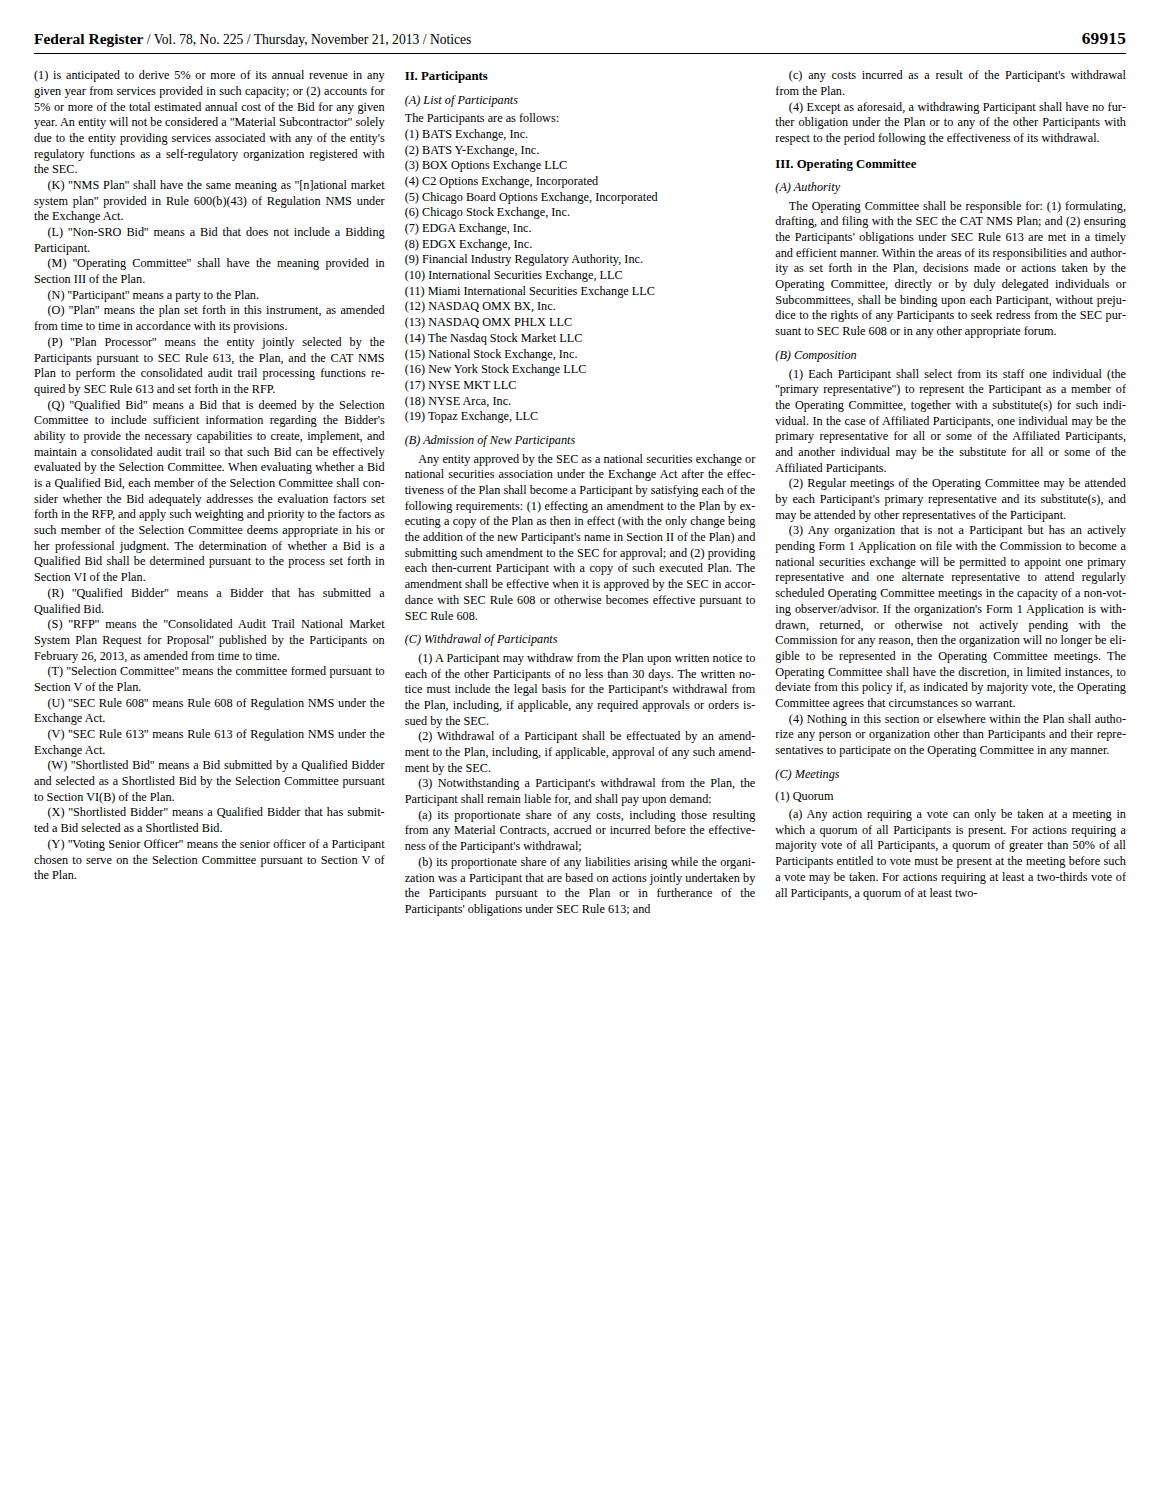Federal Register / Vol. 78, No. 225 / Thursday, November 21, 2013 / Notices
69915
(1) is anticipated to derive 5% or more of its annual revenue in any given year from services provided in such capacity; or (2) accounts for 5% or more of the total estimated annual cost of the Bid for any given year. An entity will not be considered a ''Material Subcontractor'' solely due to the entity providing services associated with any of the entity's regulatory functions as a self-regulatory organization registered with the SEC.
(K) ''NMS Plan'' shall have the same meaning as ''[n]ational market system plan'' provided in Rule 600(b)(43) of Regulation NMS under the Exchange Act.
(L) ''Non-SRO Bid'' means a Bid that does not include a Bidding Participant.
(M) ''Operating Committee'' shall have the meaning provided in Section III of the Plan.
(N) ''Participant'' means a party to the Plan.
(O) ''Plan'' means the plan set forth in this instrument, as amended from time to time in accordance with its provisions.
(P) ''Plan Processor'' means the entity jointly selected by the Participants pursuant to SEC Rule 613, the Plan, and the CAT NMS Plan to perform the consolidated audit trail processing functions required by SEC Rule 613 and set forth in the RFP.
(Q) ''Qualified Bid'' means a Bid that is deemed by the Selection Committee to include sufficient information regarding the Bidder's ability to provide the necessary capabilities to create, implement, and maintain a consolidated audit trail so that such Bid can be effectively evaluated by the Selection Committee. When evaluating whether a Bid is a Qualified Bid, each member of the Selection Committee shall consider whether the Bid adequately addresses the evaluation factors set forth in the RFP, and apply such weighting and priority to the factors as such member of the Selection Committee deems appropriate in his or her professional judgment. The determination of whether a Bid is a Qualified Bid shall be determined pursuant to the process set forth in Section VI of the Plan.
(R) ''Qualified Bidder'' means a Bidder that has submitted a Qualified Bid.
(S) ''RFP'' means the ''Consolidated Audit Trail National Market System Plan Request for Proposal'' published by the Participants on February 26, 2013, as amended from time to time.
(T) ''Selection Committee'' means the committee formed pursuant to Section V of the Plan.
(U) ''SEC Rule 608'' means Rule 608 of Regulation NMS under the Exchange Act.
(V) ''SEC Rule 613'' means Rule 613 of Regulation NMS under the Exchange Act.
(W) ''Shortlisted Bid'' means a Bid submitted by a Qualified Bidder and selected as a Shortlisted Bid by the Selection Committee pursuant to Section VI(B) of the Plan.
(X) ''Shortlisted Bidder'' means a Qualified Bidder that has submitted a Bid selected as a Shortlisted Bid.
(Y) ''Voting Senior Officer'' means the senior officer of a Participant chosen to serve on the Selection Committee pursuant to Section V of the Plan.
II. Participants
(A) List of Participants
The Participants are as follows:
(1) BATS Exchange, Inc.
(2) BATS Y-Exchange, Inc.
(3) BOX Options Exchange LLC
(4) C2 Options Exchange, Incorporated
(5) Chicago Board Options Exchange, Incorporated
(6) Chicago Stock Exchange, Inc.
(7) EDGA Exchange, Inc.
(8) EDGX Exchange, Inc.
(9) Financial Industry Regulatory Authority, Inc.
(10) International Securities Exchange, LLC
(11) Miami International Securities Exchange LLC
(12) NASDAQ OMX BX, Inc.
(13) NASDAQ OMX PHLX LLC
(14) The Nasdaq Stock Market LLC
(15) National Stock Exchange, Inc.
(16) New York Stock Exchange LLC
(17) NYSE MKT LLC
(18) NYSE Arca, Inc.
(19) Topaz Exchange, LLC
(B) Admission of New Participants
Any entity approved by the SEC as a national securities exchange or national securities association under the Exchange Act after the effectiveness of the Plan shall become a Participant by satisfying each of the following requirements: (1) effecting an amendment to the Plan by executing a copy of the Plan as then in effect (with the only change being the addition of the new Participant's name in Section II of the Plan) and submitting such amendment to the SEC for approval; and (2) providing each then-current Participant with a copy of such executed Plan. The amendment shall be effective when it is approved by the SEC in accordance with SEC Rule 608 or otherwise becomes effective pursuant to SEC Rule 608.
(C) Withdrawal of Participants
(1) A Participant may withdraw from the Plan upon written notice to each of the other Participants of no less than 30 days. The written notice must include the legal basis for the Participant's withdrawal from the Plan, including, if applicable, any required approvals or orders issued by the SEC.
(2) Withdrawal of a Participant shall be effectuated by an amendment to the Plan, including, if applicable, approval of any such amendment by the SEC.
(3) Notwithstanding a Participant's withdrawal from the Plan, the Participant shall remain liable for, and shall pay upon demand:
(a) its proportionate share of any costs, including those resulting from any Material Contracts, accrued or incurred before the effectiveness of the Participant's withdrawal;
(b) its proportionate share of any liabilities arising while the organization was a Participant that are based on actions jointly undertaken by the Participants pursuant to the Plan or in furtherance of the Participants' obligations under SEC Rule 613; and
(c) any costs incurred as a result of the Participant's withdrawal from the Plan.
(4) Except as aforesaid, a withdrawing Participant shall have no further obligation under the Plan or to any of the other Participants with respect to the period following the effectiveness of its withdrawal.
III. Operating Committee
(A) Authority
The Operating Committee shall be responsible for: (1) formulating, drafting, and filing with the SEC the CAT NMS Plan; and (2) ensuring the Participants' obligations under SEC Rule 613 are met in a timely and efficient manner. Within the areas of its responsibilities and authority as set forth in the Plan, decisions made or actions taken by the Operating Committee, directly or by duly delegated individuals or Subcommittees, shall be binding upon each Participant, without prejudice to the rights of any Participants to seek redress from the SEC pursuant to SEC Rule 608 or in any other appropriate forum.
(B) Composition
(1) Each Participant shall select from its staff one individual (the ''primary representative'') to represent the Participant as a member of the Operating Committee, together with a substitute(s) for such individual. In the case of Affiliated Participants, one individual may be the primary representative for all or some of the Affiliated Participants, and another individual may be the substitute for all or some of the Affiliated Participants.
(2) Regular meetings of the Operating Committee may be attended by each Participant's primary representative and its substitute(s), and may be attended by other representatives of the Participant.
(3) Any organization that is not a Participant but has an actively pending Form 1 Application on file with the Commission to become a national securities exchange will be permitted to appoint one primary representative and one alternate representative to attend regularly scheduled Operating Committee meetings in the capacity of a non-voting observer/advisor. If the organization's Form 1 Application is withdrawn, returned, or otherwise not actively pending with the Commission for any reason, then the organization will no longer be eligible to be represented in the Operating Committee meetings. The Operating Committee shall have the discretion, in limited instances, to deviate from this policy if, as indicated by majority vote, the Operating Committee agrees that circumstances so warrant.
(4) Nothing in this section or elsewhere within the Plan shall authorize any person or organization other than Participants and their representatives to participate on the Operating Committee in any manner.
(C) Meetings
(1) Quorum
(a) Any action requiring a vote can only be taken at a meeting in which a quorum of all Participants is present. For actions requiring a majority vote of all Participants, a quorum of greater than 50% of all Participants entitled to vote must be present at the meeting before such a vote may be taken. For actions requiring at least a two-thirds vote of all Participants, a quorum of at least two-